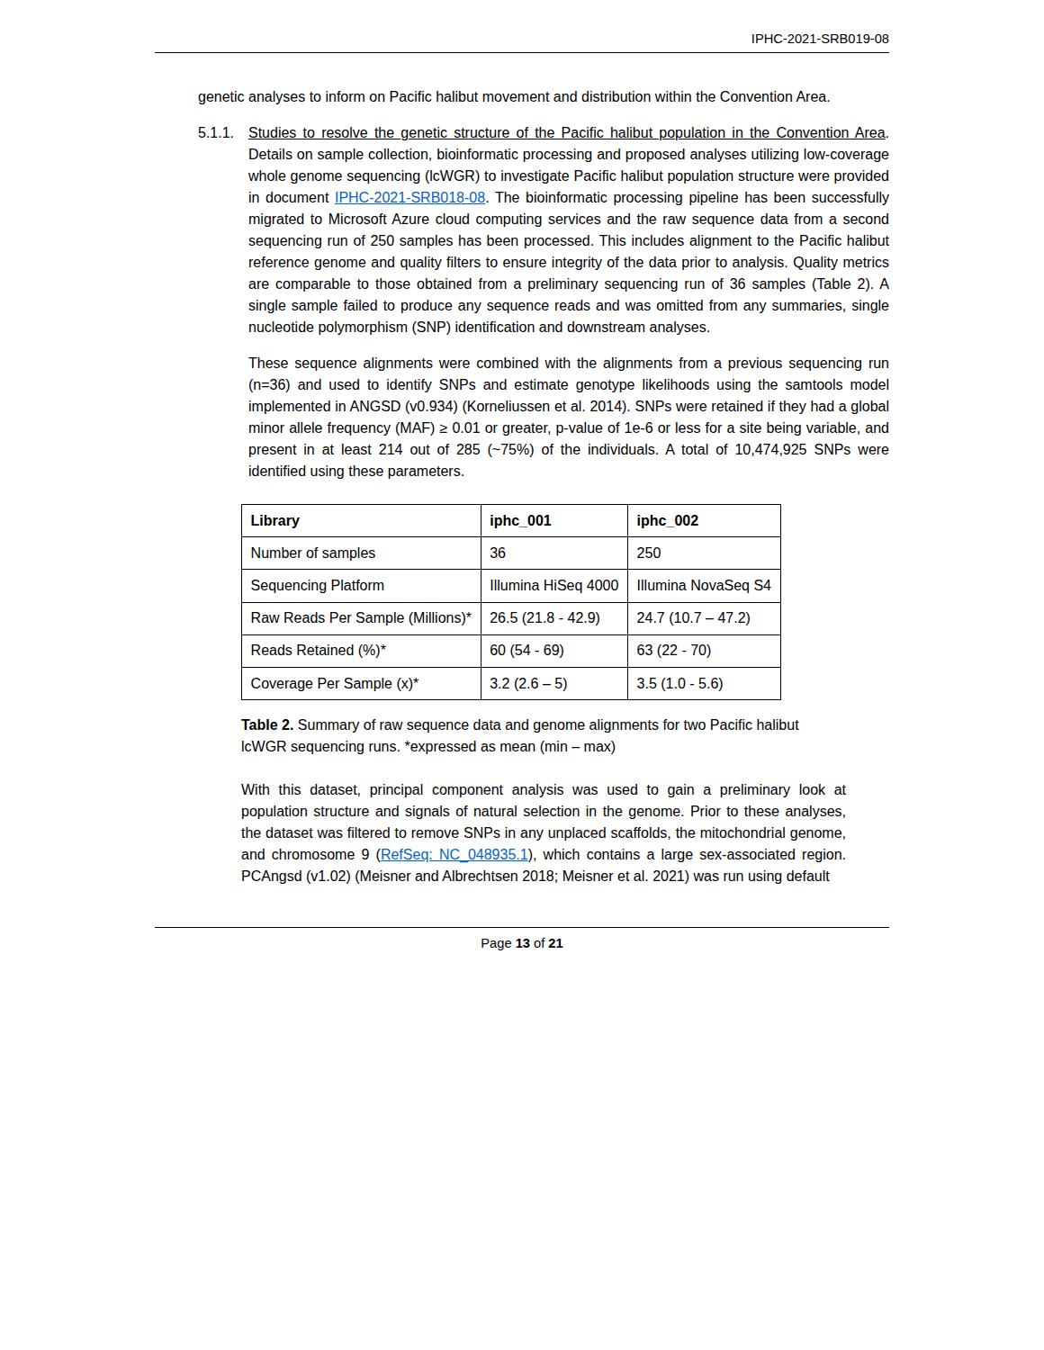IPHC-2021-SRB019-08
genetic analyses to inform on Pacific halibut movement and distribution within the Convention Area.
5.1.1.
Studies to resolve the genetic structure of the Pacific halibut population in the Convention Area. Details on sample collection, bioinformatic processing and proposed analyses utilizing low-coverage whole genome sequencing (lcWGR) to investigate Pacific halibut population structure were provided in document IPHC-2021-SRB018-08. The bioinformatic processing pipeline has been successfully migrated to Microsoft Azure cloud computing services and the raw sequence data from a second sequencing run of 250 samples has been processed. This includes alignment to the Pacific halibut reference genome and quality filters to ensure integrity of the data prior to analysis. Quality metrics are comparable to those obtained from a preliminary sequencing run of 36 samples (Table 2). A single sample failed to produce any sequence reads and was omitted from any summaries, single nucleotide polymorphism (SNP) identification and downstream analyses.
These sequence alignments were combined with the alignments from a previous sequencing run (n=36) and used to identify SNPs and estimate genotype likelihoods using the samtools model implemented in ANGSD (v0.934) (Korneliussen et al. 2014). SNPs were retained if they had a global minor allele frequency (MAF) ≥ 0.01 or greater, p-value of 1e-6 or less for a site being variable, and present in at least 214 out of 285 (~75%) of the individuals. A total of 10,474,925 SNPs were identified using these parameters.
| Library | iphc_001 | iphc_002 |
| --- | --- | --- |
| Number of samples | 36 | 250 |
| Sequencing Platform | Illumina HiSeq 4000 | Illumina NovaSeq S4 |
| Raw Reads Per Sample (Millions)* | 26.5 (21.8 - 42.9) | 24.7 (10.7 – 47.2) |
| Reads Retained (%)* | 60 (54 - 69) | 63 (22 - 70) |
| Coverage Per Sample (x)* | 3.2 (2.6 – 5) | 3.5 (1.0 - 5.6) |
Table 2. Summary of raw sequence data and genome alignments for two Pacific halibut lcWGR sequencing runs. *expressed as mean (min – max)
With this dataset, principal component analysis was used to gain a preliminary look at population structure and signals of natural selection in the genome. Prior to these analyses, the dataset was filtered to remove SNPs in any unplaced scaffolds, the mitochondrial genome, and chromosome 9 (RefSeq: NC_048935.1), which contains a large sex-associated region. PCAngsd (v1.02) (Meisner and Albrechtsen 2018; Meisner et al. 2021) was run using default
Page 13 of 21